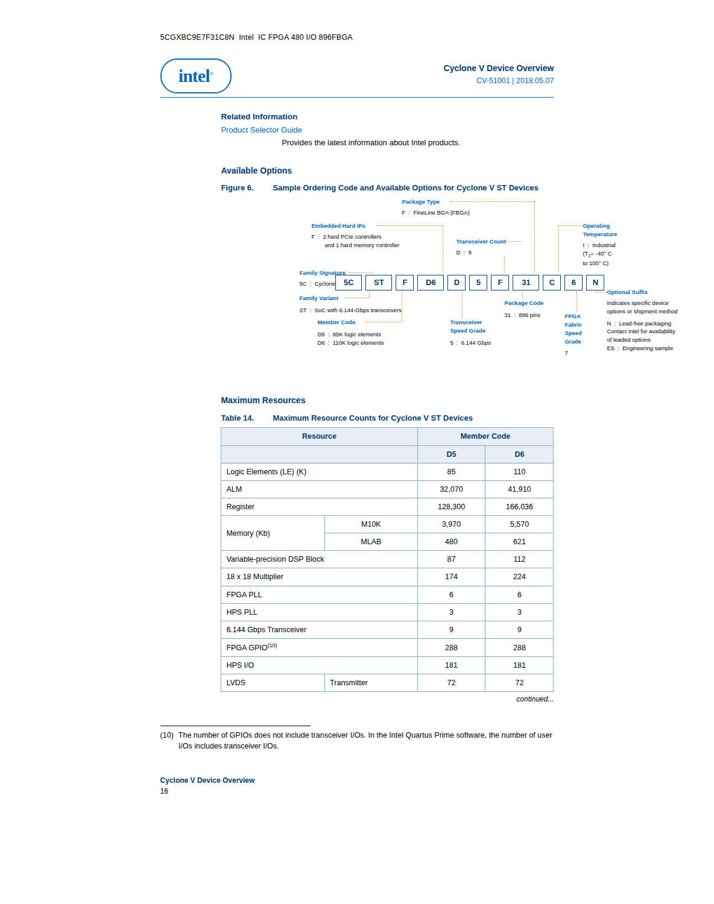5CGXBC9E7F31C8N Intel IC FPGA 480 I/O 896FBGA
intel®
Cyclone V Device Overview
CV-51001 | 2018.05.07
Related Information
Product Selector Guide
Provides the latest information about Intel products.
Available Options
Figure 6. Sample Ordering Code and Available Options for Cyclone V ST Devices
Package Type
F : FineLine BGA (FBGA)
Embedded Hard IPs
F : 2 hard PCIe controllers
and 1 hard memory controller
Operating Temperature
I : Industrial (TJ= -40° C to 100° C)
Transceiver Count
D : 9
Family Signature
5C : Cyclone V
5C
ST
F
D6
D
5
F
31
C
6
N
Family Variant
ST : SoC with 6.144-Gbps transceivers
Member Code
D5 : 85K logic elements
D6 : 110K logic elements
Transceiver
Speed Grade
5 : 6.144 Gbps
Package Code
31 : 896 pins
FPGA Fabric
Speed Grade
7
Optional Suffix
Indicates specific device
options or shipment method
N : Lead-free packaging
Contact Intel for availability
of leaded options
ES : Engineering sample
Maximum Resources
Table 14. Maximum Resource Counts for Cyclone V ST Devices
| Resource | Member Code |
| --- | --- |
| | D5 | D6 |
| Logic Elements (LE) (K) | 85 | 110 |
| ALM | 32,070 | 41,910 |
| Register | 128,300 | 166,036 |
| Memory (Kb) | M10K | 3,970 | 5,570 |
| MLAB | 480 | 621 |
| Variable-precision DSP Block | 87 | 112 |
| 18 x 18 Multiplier | 174 | 224 |
| FPGA PLL | 6 | 6 |
| HPS PLL | 3 | 3 |
| 6.144 Gbps Transceiver | 9 | 9 |
| FPGA GPIO (10) | 288 | 288 |
| HPS I/O | 181 | 181 |
| LVDS | Transmitter | 72 | 72 |
continued...
(10) The number of GPIOs does not include transceiver I/Os. In the Intel Quartus Prime software, the number of user I/Os includes transceiver I/Os.
Cyclone V Device Overview
16